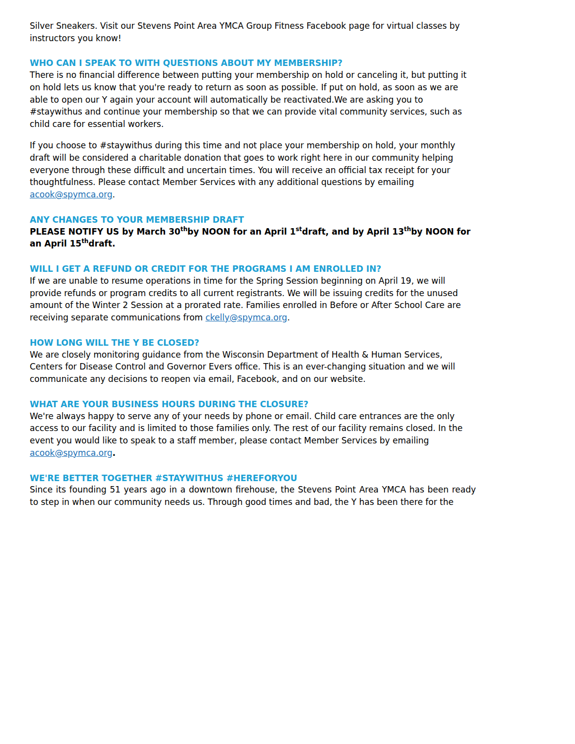Silver Sneakers. Visit our Stevens Point Area YMCA Group Fitness Facebook page for virtual classes by instructors you know!
Who can I speak to with questions about my membership?
There is no financial difference between putting your membership on hold or canceling it, but putting it on hold lets us know that you're ready to return as soon as possible. If put on hold, as soon as we are able to open our Y again your account will automatically be reactivated.We are asking you to #staywithus and continue your membership so that we can provide vital community services, such as child care for essential workers.
If you choose to #staywithus during this time and not place your membership on hold, your monthly draft will be considered a charitable donation that goes to work right here in our community helping everyone through these difficult and uncertain times. You will receive an official tax receipt for your thoughtfulness. Please contact Member Services with any additional questions by emailing acook@spymca.org.
Any changes to your membership draft
PLEASE NOTIFY US by March 30thby NOON for an April 1stdraft, and by April 13thby NOON for an April 15thdraft.
Will I get a refund or credit for the programs I am enrolled in?
If we are unable to resume operations in time for the Spring Session beginning on April 19, we will provide refunds or program credits to all current registrants. We will be issuing credits for the unused amount of the Winter 2 Session at a prorated rate. Families enrolled in Before or After School Care are receiving separate communications from ckelly@spymca.org.
How long will the Y be closed?
We are closely monitoring guidance from the Wisconsin Department of Health & Human Services, Centers for Disease Control and Governor Evers office. This is an ever-changing situation and we will communicate any decisions to reopen via email, Facebook, and on our website.
What are your business hours during the closure?
We're always happy to serve any of your needs by phone or email. Child care entrances are the only access to our facility and is limited to those families only. The rest of our facility remains closed. In the event you would like to speak to a staff member, please contact Member Services by emailing acook@spymca.org.
We're better together #staywithus #hereforyou
Since its founding 51 years ago in a downtown firehouse, the Stevens Point Area YMCA has been ready to step in when our community needs us. Through good times and bad, the Y has been there for the